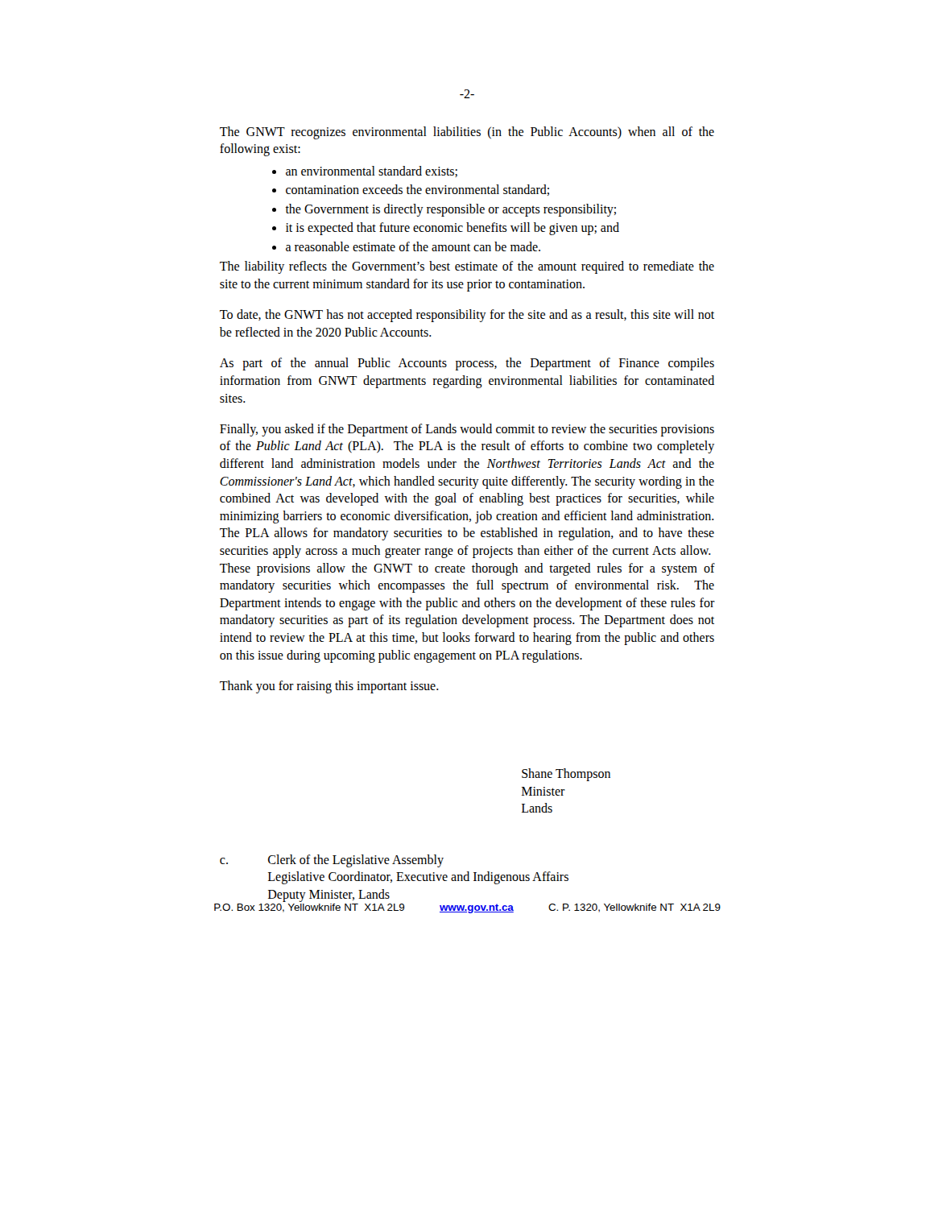-2-
The GNWT recognizes environmental liabilities (in the Public Accounts) when all of the following exist:
an environmental standard exists;
contamination exceeds the environmental standard;
the Government is directly responsible or accepts responsibility;
it is expected that future economic benefits will be given up; and
a reasonable estimate of the amount can be made.
The liability reflects the Government’s best estimate of the amount required to remediate the site to the current minimum standard for its use prior to contamination.
To date, the GNWT has not accepted responsibility for the site and as a result, this site will not be reflected in the 2020 Public Accounts.
As part of the annual Public Accounts process, the Department of Finance compiles information from GNWT departments regarding environmental liabilities for contaminated sites.
Finally, you asked if the Department of Lands would commit to review the securities provisions of the Public Land Act (PLA). The PLA is the result of efforts to combine two completely different land administration models under the Northwest Territories Lands Act and the Commissioner's Land Act, which handled security quite differently. The security wording in the combined Act was developed with the goal of enabling best practices for securities, while minimizing barriers to economic diversification, job creation and efficient land administration. The PLA allows for mandatory securities to be established in regulation, and to have these securities apply across a much greater range of projects than either of the current Acts allow. These provisions allow the GNWT to create thorough and targeted rules for a system of mandatory securities which encompasses the full spectrum of environmental risk. The Department intends to engage with the public and others on the development of these rules for mandatory securities as part of its regulation development process. The Department does not intend to review the PLA at this time, but looks forward to hearing from the public and others on this issue during upcoming public engagement on PLA regulations.
Thank you for raising this important issue.
 
Shane Thompson
Minister
Lands
| c. | Clerk of the Legislative Assembly Legislative Coordinator, Executive and Indigenous Affairs Deputy Minister, Lands |
P.O. Box 1320, Yellowknife NT X1A 2L9 www.gov.nt.ca C. P. 1320, Yellowknife NT X1A 2L9